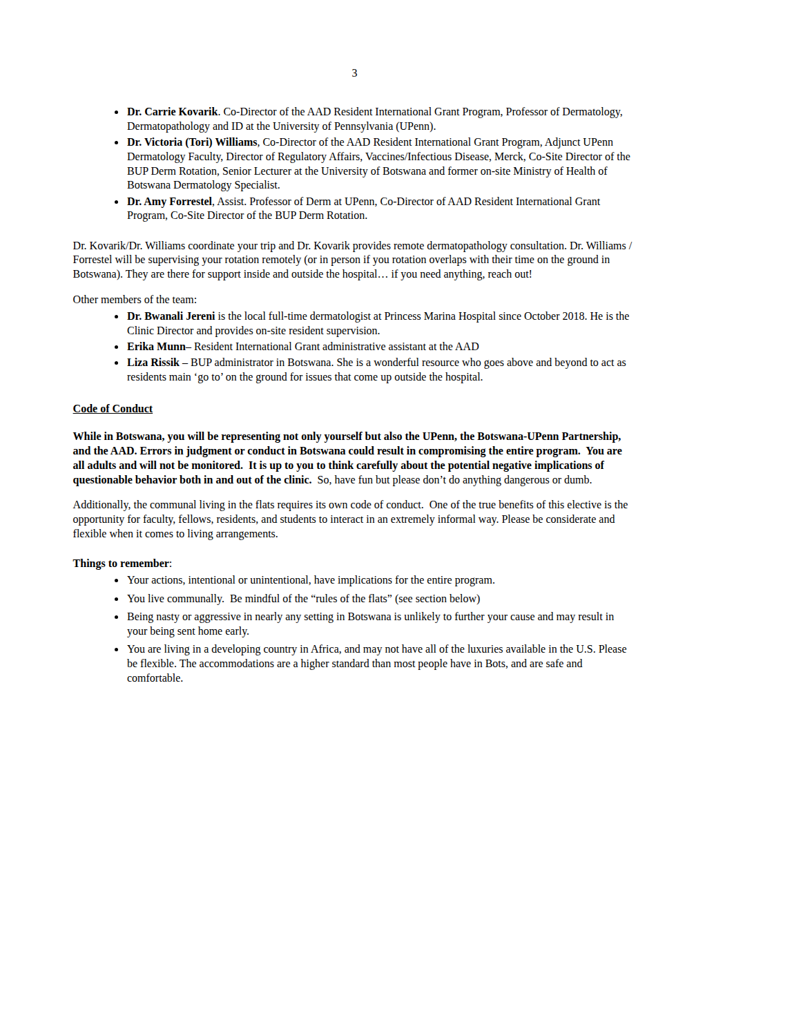3
Dr. Carrie Kovarik. Co-Director of the AAD Resident International Grant Program, Professor of Dermatology, Dermatopathology and ID at the University of Pennsylvania (UPenn).
Dr. Victoria (Tori) Williams, Co-Director of the AAD Resident International Grant Program, Adjunct UPenn Dermatology Faculty, Director of Regulatory Affairs, Vaccines/Infectious Disease, Merck, Co-Site Director of the BUP Derm Rotation, Senior Lecturer at the University of Botswana and former on-site Ministry of Health of Botswana Dermatology Specialist.
Dr. Amy Forrestel, Assist. Professor of Derm at UPenn, Co-Director of AAD Resident International Grant Program, Co-Site Director of the BUP Derm Rotation.
Dr. Kovarik/Dr. Williams coordinate your trip and Dr. Kovarik provides remote dermatopathology consultation. Dr. Williams / Forrestel will be supervising your rotation remotely (or in person if you rotation overlaps with their time on the ground in Botswana). They are there for support inside and outside the hospital… if you need anything, reach out!
Other members of the team:
Dr. Bwanali Jereni is the local full-time dermatologist at Princess Marina Hospital since October 2018. He is the Clinic Director and provides on-site resident supervision.
Erika Munn– Resident International Grant administrative assistant at the AAD
Liza Rissik – BUP administrator in Botswana. She is a wonderful resource who goes above and beyond to act as residents main ‘go to’ on the ground for issues that come up outside the hospital.
Code of Conduct
While in Botswana, you will be representing not only yourself but also the UPenn, the Botswana-UPenn Partnership, and the AAD. Errors in judgment or conduct in Botswana could result in compromising the entire program. You are all adults and will not be monitored. It is up to you to think carefully about the potential negative implications of questionable behavior both in and out of the clinic. So, have fun but please don’t do anything dangerous or dumb.
Additionally, the communal living in the flats requires its own code of conduct. One of the true benefits of this elective is the opportunity for faculty, fellows, residents, and students to interact in an extremely informal way. Please be considerate and flexible when it comes to living arrangements.
Things to remember:
Your actions, intentional or unintentional, have implications for the entire program.
You live communally. Be mindful of the “rules of the flats” (see section below)
Being nasty or aggressive in nearly any setting in Botswana is unlikely to further your cause and may result in your being sent home early.
You are living in a developing country in Africa, and may not have all of the luxuries available in the U.S. Please be flexible. The accommodations are a higher standard than most people have in Bots, and are safe and comfortable.